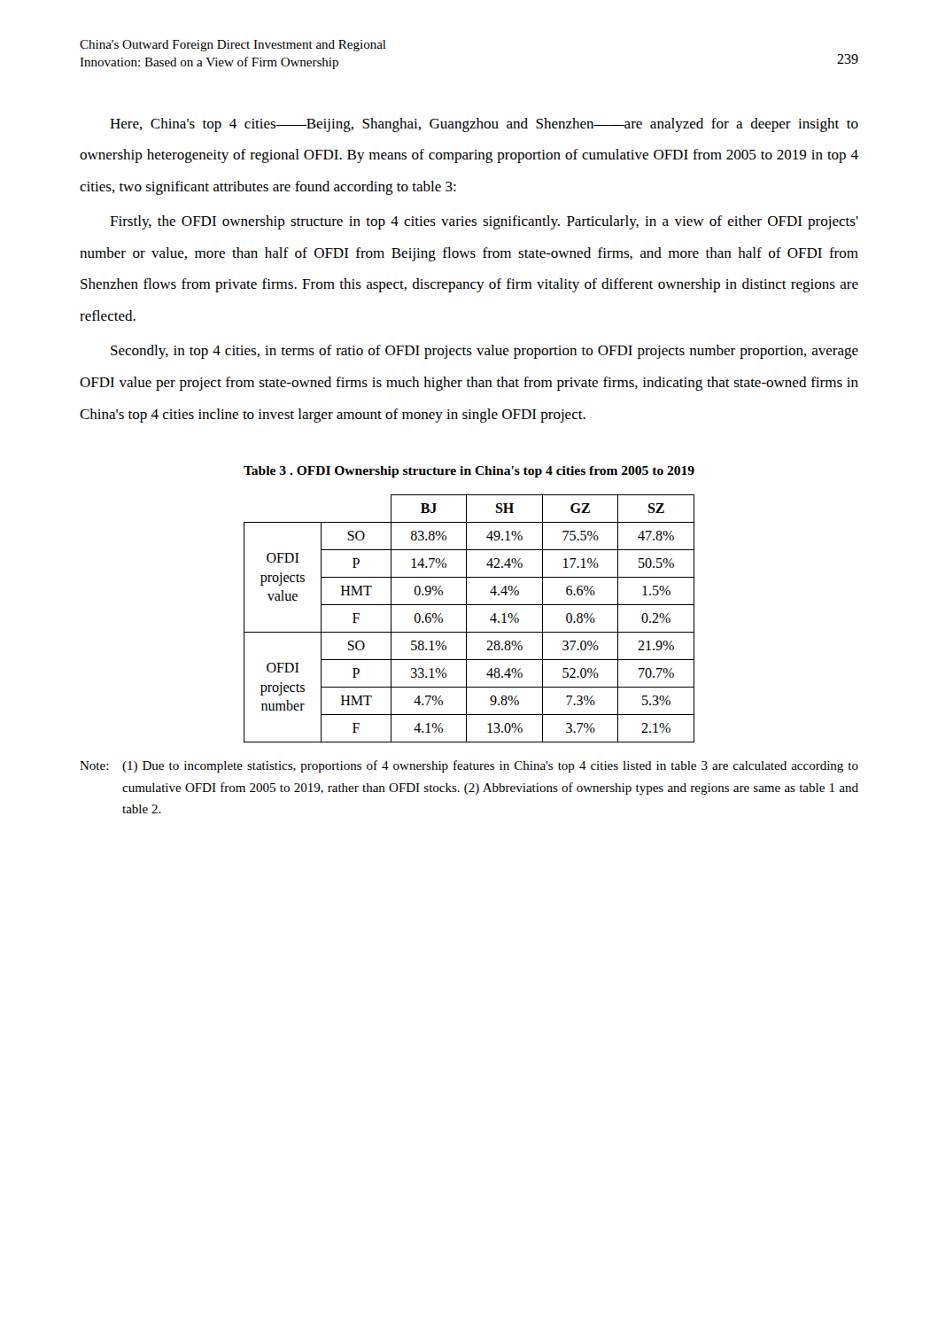China's Outward Foreign Direct Investment and Regional
Innovation: Based on a View of Firm Ownership
239
Here, China's top 4 cities——Beijing, Shanghai, Guangzhou and Shenzhen——are analyzed for a deeper insight to ownership heterogeneity of regional OFDI. By means of comparing proportion of cumulative OFDI from 2005 to 2019 in top 4 cities, two significant attributes are found according to table 3:
Firstly, the OFDI ownership structure in top 4 cities varies significantly. Particularly, in a view of either OFDI projects' number or value, more than half of OFDI from Beijing flows from state-owned firms, and more than half of OFDI from Shenzhen flows from private firms. From this aspect, discrepancy of firm vitality of different ownership in distinct regions are reflected.
Secondly, in top 4 cities, in terms of ratio of OFDI projects value proportion to OFDI projects number proportion, average OFDI value per project from state-owned firms is much higher than that from private firms, indicating that state-owned firms in China's top 4 cities incline to invest larger amount of money in single OFDI project.
Table 3 . OFDI Ownership structure in China's top 4 cities from 2005 to 2019
| | | BJ | SH | GZ | SZ |
| OFDI projects value | SO | 83.8% | 49.1% | 75.5% | 47.8% |
| P | 14.7% | 42.4% | 17.1% | 50.5% |
| HMT | 0.9% | 4.4% | 6.6% | 1.5% |
| F | 0.6% | 4.1% | 0.8% | 0.2% |
| OFDI projects number | SO | 58.1% | 28.8% | 37.0% | 21.9% |
| P | 33.1% | 48.4% | 52.0% | 70.7% |
| HMT | 4.7% | 9.8% | 7.3% | 5.3% |
| F | 4.1% | 13.0% | 3.7% | 2.1% |
Note:(1) Due to incomplete statistics, proportions of 4 ownership features in China's top 4 cities listed in table 3 are calculated according to cumulative OFDI from 2005 to 2019, rather than OFDI stocks. (2) Abbreviations of ownership types and regions are same as table 1 and table 2.